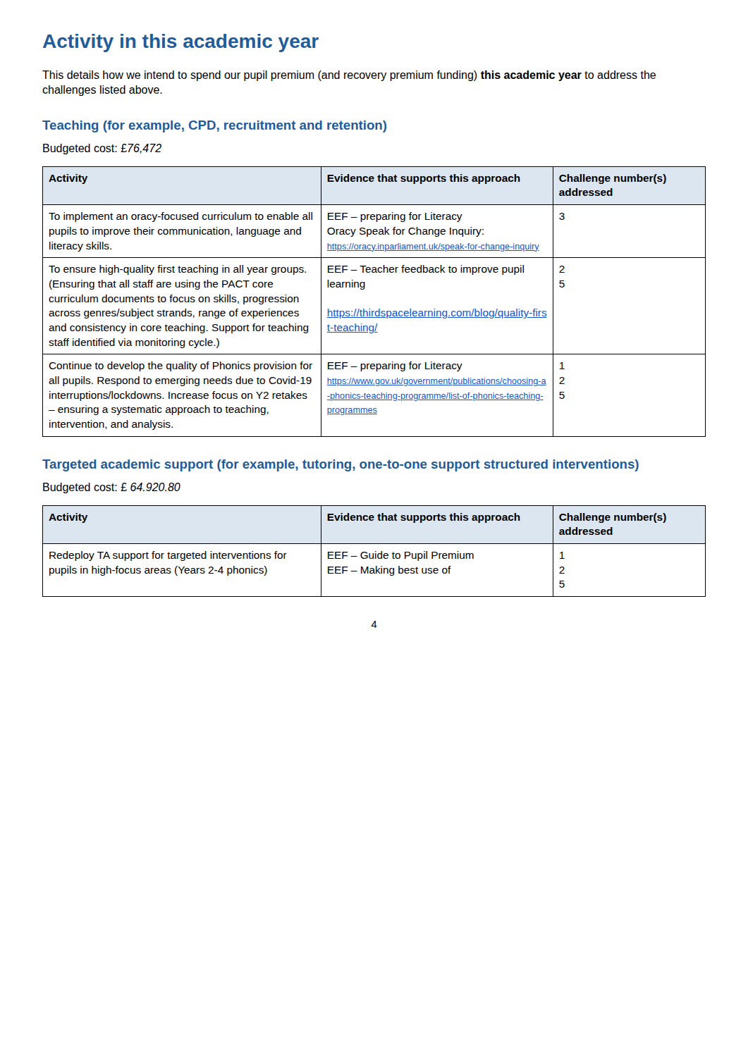Activity in this academic year
This details how we intend to spend our pupil premium (and recovery premium funding) this academic year to address the challenges listed above.
Teaching (for example, CPD, recruitment and retention)
Budgeted cost: £76,472
| Activity | Evidence that supports this approach | Challenge number(s) addressed |
| --- | --- | --- |
| To implement an oracy-focused curriculum to enable all pupils to improve their communication, language and literacy skills. | EEF – preparing for Literacy Oracy Speak for Change Inquiry: https://oracy.inparliament.uk/speak-for-change-inquiry | 3 |
| To ensure high-quality first teaching in all year groups. (Ensuring that all staff are using the PACT core curriculum documents to focus on skills, progression across genres/subject strands, range of experiences and consistency in core teaching. Support for teaching staff identified via monitoring cycle.) | EEF – Teacher feedback to improve pupil learning https://thirdspacelearning.com/blog/quality-first-teaching/ | 2 5 |
| Continue to develop the quality of Phonics provision for all pupils. Respond to emerging needs due to Covid-19 interruptions/lockdowns. Increase focus on Y2 retakes – ensuring a systematic approach to teaching, intervention, and analysis. | EEF – preparing for Literacy https://www.gov.uk/government/publications/choosing-a-phonics-teaching-programme/list-of-phonics-teaching-programmes | 1 2 5 |
Targeted academic support (for example, tutoring, one-to-one support structured interventions)
Budgeted cost: £ 64.920.80
| Activity | Evidence that supports this approach | Challenge number(s) addressed |
| --- | --- | --- |
| Redeploy TA support for targeted interventions for pupils in high-focus areas (Years 2-4 phonics) | EEF – Guide to Pupil Premium EEF – Making best use of | 1 2 5 |
4